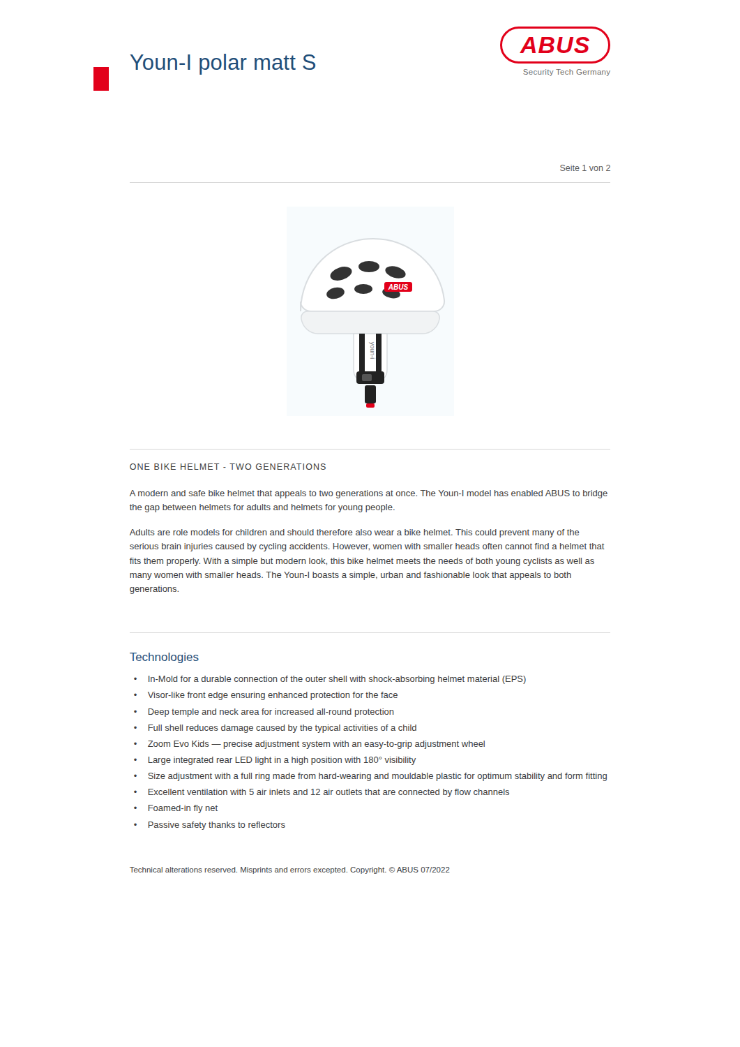Youn-I polar matt S
ABUS
Security Tech Germany
Seite 1 von 2
One bike helmet - two generations
A modern and safe bike helmet that appeals to two generations at once. The Youn-I model has enabled ABUS to bridge the gap between helmets for adults and helmets for young people.
Adults are role models for children and should therefore also wear a bike helmet. This could prevent many of the serious brain injuries caused by cycling accidents. However, women with smaller heads often cannot find a helmet that fits them properly. With a simple but modern look, this bike helmet meets the needs of both young cyclists as well as many women with smaller heads. The Youn-I boasts a simple, urban and fashionable look that appeals to both generations.
Technologies
In-Mold for a durable connection of the outer shell with shock-absorbing helmet material (EPS)
Visor-like front edge ensuring enhanced protection for the face
Deep temple and neck area for increased all-round protection
Full shell reduces damage caused by the typical activities of a child
Zoom Evo Kids — precise adjustment system with an easy-to-grip adjustment wheel
Large integrated rear LED light in a high position with 180° visibility
Size adjustment with a full ring made from hard-wearing and mouldable plastic for optimum stability and form fitting
Excellent ventilation with 5 air inlets and 12 air outlets that are connected by flow channels
Foamed-in fly net
Passive safety thanks to reflectors
Technical alterations reserved. Misprints and errors excepted. Copyright. © ABUS 07/2022